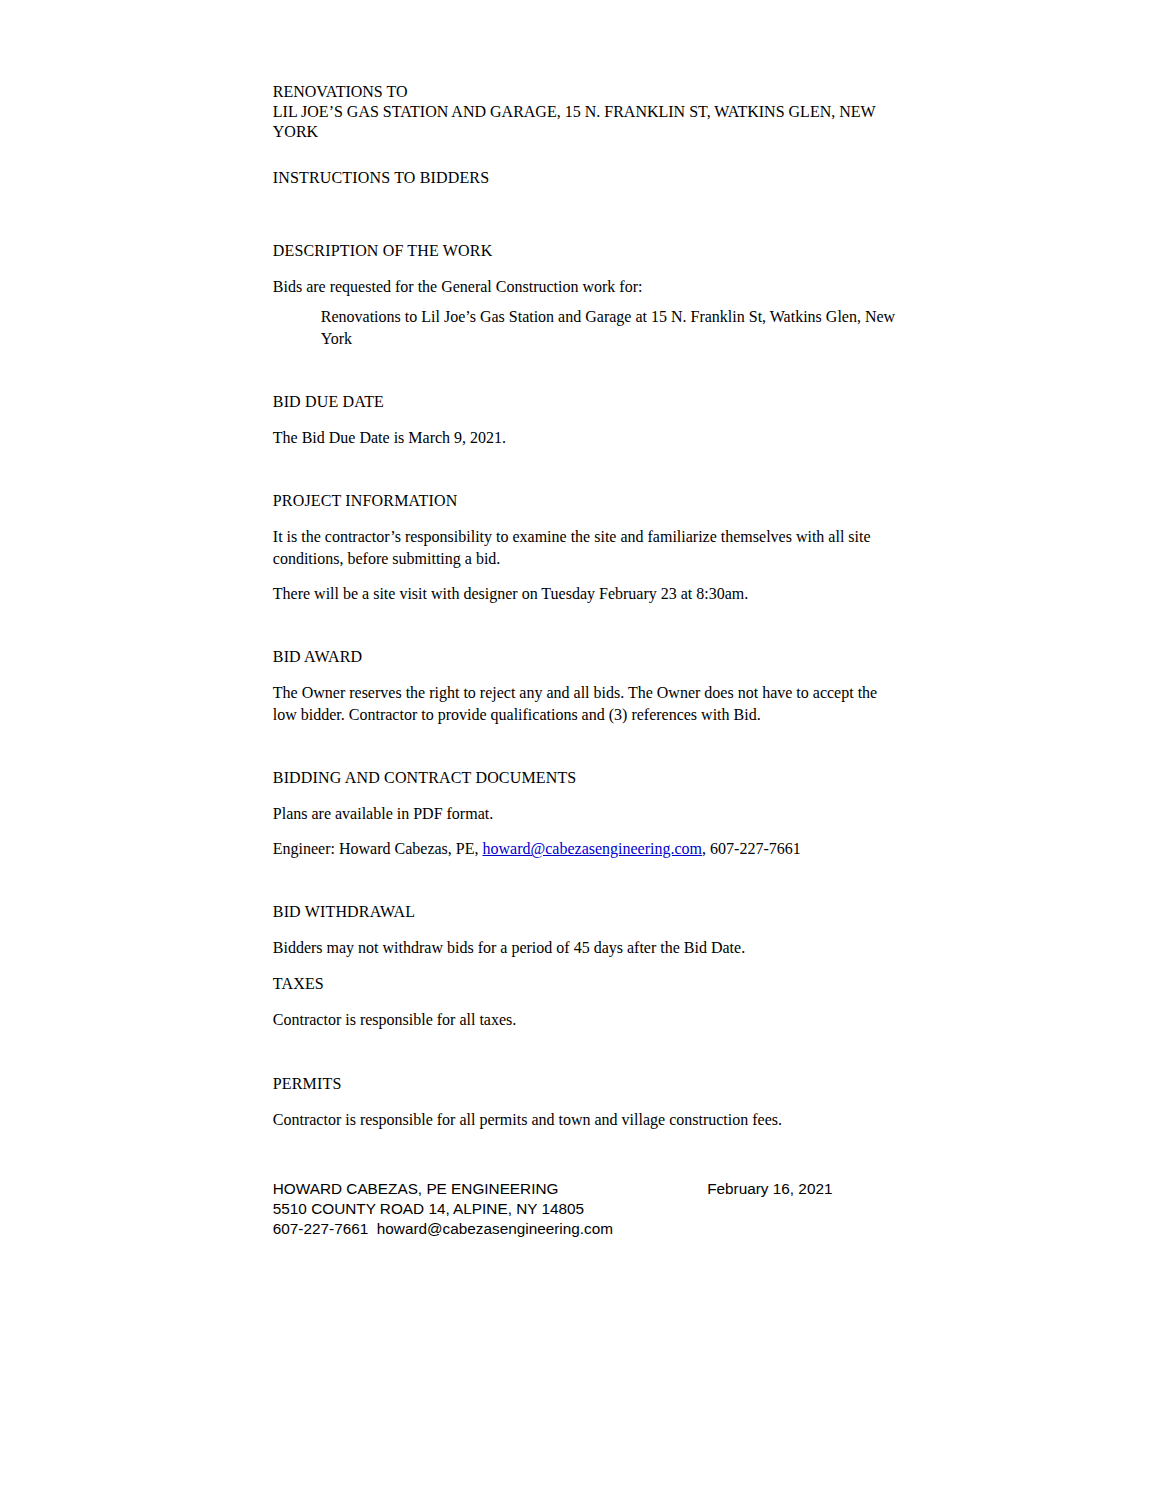RENOVATIONS TO
LIL JOE’S GAS STATION AND GARAGE, 15 N. FRANKLIN ST, WATKINS GLEN, NEW YORK
INSTRUCTIONS TO BIDDERS
DESCRIPTION OF THE WORK
Bids are requested for the General Construction work for:
Renovations to Lil Joe’s Gas Station and Garage at 15 N. Franklin St, Watkins Glen, New York
BID DUE DATE
The Bid Due Date is March 9, 2021.
PROJECT INFORMATION
It is the contractor’s responsibility to examine the site and familiarize themselves with all site conditions, before submitting a bid.
There will be a site visit with designer on Tuesday February 23 at 8:30am.
BID AWARD
The Owner reserves the right to reject any and all bids. The Owner does not have to accept the low bidder. Contractor to provide qualifications and (3) references with Bid.
BIDDING AND CONTRACT DOCUMENTS
Plans are available in PDF format.
Engineer: Howard Cabezas, PE, howard@cabezasengineering.com, 607-227-7661
BID WITHDRAWAL
Bidders may not withdraw bids for a period of 45 days after the Bid Date.
TAXES
Contractor is responsible for all taxes.
PERMITS
Contractor is responsible for all permits and town and village construction fees.
HOWARD CABEZAS, PE ENGINEERING February 16, 2021
5510 COUNTY ROAD 14, ALPINE, NY 14805
607-227-7661 howard@cabezasengineering.com